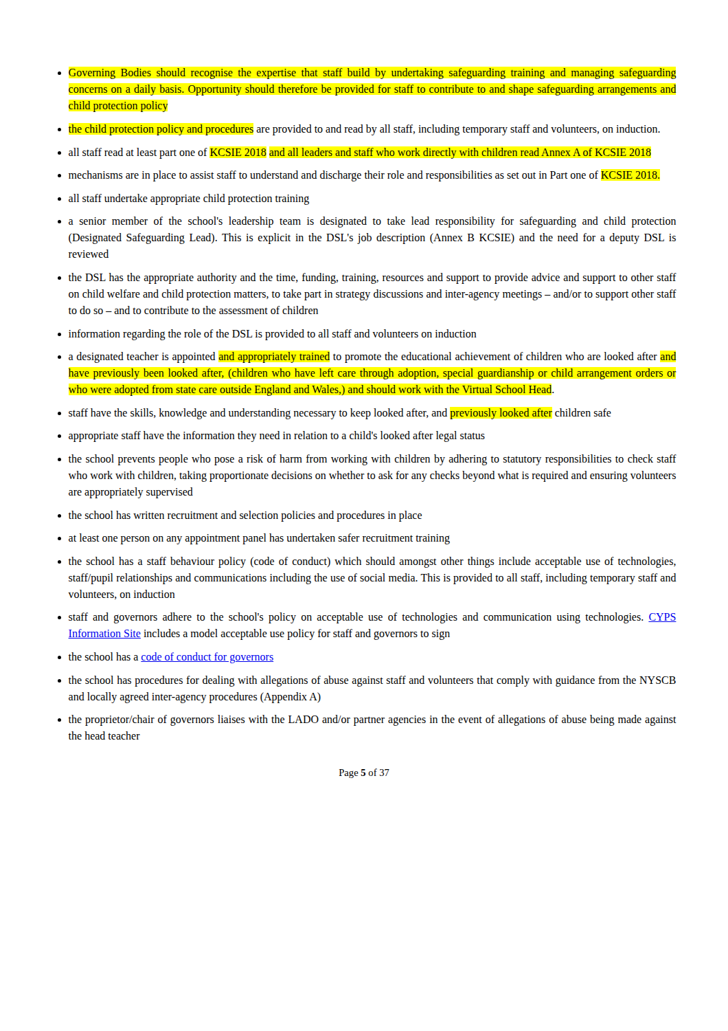Governing Bodies should recognise the expertise that staff build by undertaking safeguarding training and managing safeguarding concerns on a daily basis. Opportunity should therefore be provided for staff to contribute to and shape safeguarding arrangements and child protection policy
the child protection policy and procedures are provided to and read by all staff, including temporary staff and volunteers, on induction.
all staff read at least part one of KCSIE 2018 and all leaders and staff who work directly with children read Annex A of KCSIE 2018
mechanisms are in place to assist staff to understand and discharge their role and responsibilities as set out in Part one of KCSIE 2018.
all staff undertake appropriate child protection training
a senior member of the school's leadership team is designated to take lead responsibility for safeguarding and child protection (Designated Safeguarding Lead). This is explicit in the DSL's job description (Annex B KCSIE) and the need for a deputy DSL is reviewed
the DSL has the appropriate authority and the time, funding, training, resources and support to provide advice and support to other staff on child welfare and child protection matters, to take part in strategy discussions and inter-agency meetings – and/or to support other staff to do so – and to contribute to the assessment of children
information regarding the role of the DSL is provided to all staff and volunteers on induction
a designated teacher is appointed and appropriately trained to promote the educational achievement of children who are looked after and have previously been looked after, (children who have left care through adoption, special guardianship or child arrangement orders or who were adopted from state care outside England and Wales,) and should work with the Virtual School Head.
staff have the skills, knowledge and understanding necessary to keep looked after, and previously looked after children safe
appropriate staff have the information they need in relation to a child's looked after legal status
the school prevents people who pose a risk of harm from working with children by adhering to statutory responsibilities to check staff who work with children, taking proportionate decisions on whether to ask for any checks beyond what is required and ensuring volunteers are appropriately supervised
the school has written recruitment and selection policies and procedures in place
at least one person on any appointment panel has undertaken safer recruitment training
the school has a staff behaviour policy (code of conduct) which should amongst other things include acceptable use of technologies, staff/pupil relationships and communications including the use of social media. This is provided to all staff, including temporary staff and volunteers, on induction
staff and governors adhere to the school's policy on acceptable use of technologies and communication using technologies. CYPS Information Site includes a model acceptable use policy for staff and governors to sign
the school has a code of conduct for governors
the school has procedures for dealing with allegations of abuse against staff and volunteers that comply with guidance from the NYSCB and locally agreed inter-agency procedures (Appendix A)
the proprietor/chair of governors liaises with the LADO and/or partner agencies in the event of allegations of abuse being made against the head teacher
Page 5 of 37